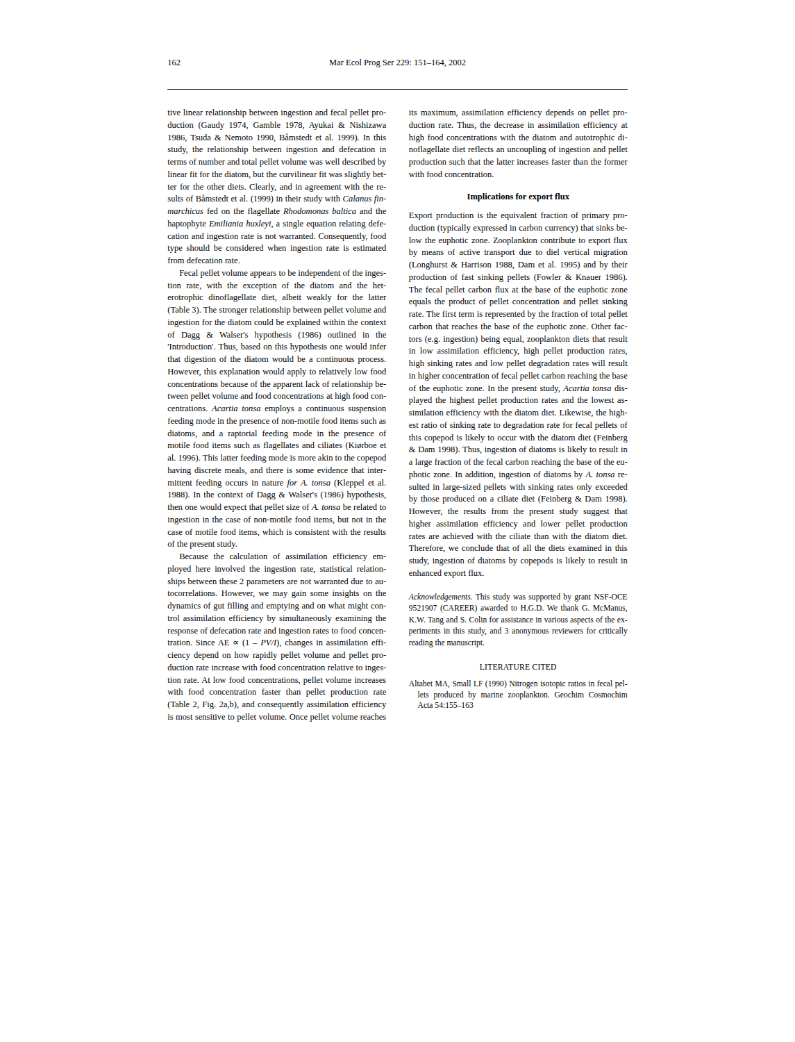162
Mar Ecol Prog Ser 229: 151–164, 2002
tive linear relationship between ingestion and fecal pellet production (Gaudy 1974, Gamble 1978, Ayukai & Nishizawa 1986, Tsuda & Nemoto 1990, Båmstedt et al. 1999). In this study, the relationship between ingestion and defecation in terms of number and total pellet volume was well described by linear fit for the diatom, but the curvilinear fit was slightly better for the other diets. Clearly, and in agreement with the results of Båmstedt et al. (1999) in their study with Calanus finmarchicus fed on the flagellate Rhodomonas baltica and the haptophyte Emiliania huxleyi, a single equation relating defecation and ingestion rate is not warranted. Consequently, food type should be considered when ingestion rate is estimated from defecation rate.
Fecal pellet volume appears to be independent of the ingestion rate, with the exception of the diatom and the heterotrophic dinoflagellate diet, albeit weakly for the latter (Table 3). The stronger relationship between pellet volume and ingestion for the diatom could be explained within the context of Dagg & Walser's hypothesis (1986) outlined in the 'Introduction'. Thus, based on this hypothesis one would infer that digestion of the diatom would be a continuous process. However, this explanation would apply to relatively low food concentrations because of the apparent lack of relationship between pellet volume and food concentrations at high food concentrations. Acartia tonsa employs a continuous suspension feeding mode in the presence of non-motile food items such as diatoms, and a raptorial feeding mode in the presence of motile food items such as flagellates and ciliates (Kiørboe et al. 1996). This latter feeding mode is more akin to the copepod having discrete meals, and there is some evidence that intermittent feeding occurs in nature for A. tonsa (Kleppel et al. 1988). In the context of Dagg & Walser's (1986) hypothesis, then one would expect that pellet size of A. tonsa be related to ingestion in the case of non-motile food items, but not in the case of motile food items, which is consistent with the results of the present study.
Because the calculation of assimilation efficiency employed here involved the ingestion rate, statistical relationships between these 2 parameters are not warranted due to autocorrelations. However, we may gain some insights on the dynamics of gut filling and emptying and on what might control assimilation efficiency by simultaneously examining the response of defecation rate and ingestion rates to food concentration. Since AE ∝ (1 – PV/I), changes in assimilation efficiency depend on how rapidly pellet volume and pellet production rate increase with food concentration relative to ingestion rate. At low food concentrations, pellet volume increases with food concentration faster than pellet production rate (Table 2, Fig. 2a,b), and consequently assimilation efficiency is most sensitive to pellet volume. Once pellet volume reaches its maximum, assimilation efficiency depends on pellet production rate. Thus, the decrease in assimilation efficiency at high food concentrations with the diatom and autotrophic dinoflagellate diet reflects an uncoupling of ingestion and pellet production such that the latter increases faster than the former with food concentration.
Implications for export flux
Export production is the equivalent fraction of primary production (typically expressed in carbon currency) that sinks below the euphotic zone. Zooplankton contribute to export flux by means of active transport due to diel vertical migration (Longhurst & Harrison 1988, Dam et al. 1995) and by their production of fast sinking pellets (Fowler & Knauer 1986). The fecal pellet carbon flux at the base of the euphotic zone equals the product of pellet concentration and pellet sinking rate. The first term is represented by the fraction of total pellet carbon that reaches the base of the euphotic zone. Other factors (e.g. ingestion) being equal, zooplankton diets that result in low assimilation efficiency, high pellet production rates, high sinking rates and low pellet degradation rates will result in higher concentration of fecal pellet carbon reaching the base of the euphotic zone. In the present study, Acartia tonsa displayed the highest pellet production rates and the lowest assimilation efficiency with the diatom diet. Likewise, the highest ratio of sinking rate to degradation rate for fecal pellets of this copepod is likely to occur with the diatom diet (Feinberg & Dam 1998). Thus, ingestion of diatoms is likely to result in a large fraction of the fecal carbon reaching the base of the euphotic zone. In addition, ingestion of diatoms by A. tonsa resulted in large-sized pellets with sinking rates only exceeded by those produced on a ciliate diet (Feinberg & Dam 1998). However, the results from the present study suggest that higher assimilation efficiency and lower pellet production rates are achieved with the ciliate than with the diatom diet. Therefore, we conclude that of all the diets examined in this study, ingestion of diatoms by copepods is likely to result in enhanced export flux.
Acknowledgements. This study was supported by grant NSF-OCE 9521907 (CAREER) awarded to H.G.D. We thank G. McManus, K.W. Tang and S. Colin for assistance in various aspects of the experiments in this study, and 3 anonymous reviewers for critically reading the manuscript.
LITERATURE CITED
Altabet MA, Small LF (1990) Nitrogen isotopic ratios in fecal pellets produced by marine zooplankton. Geochim Cosmochim Acta 54:155–163